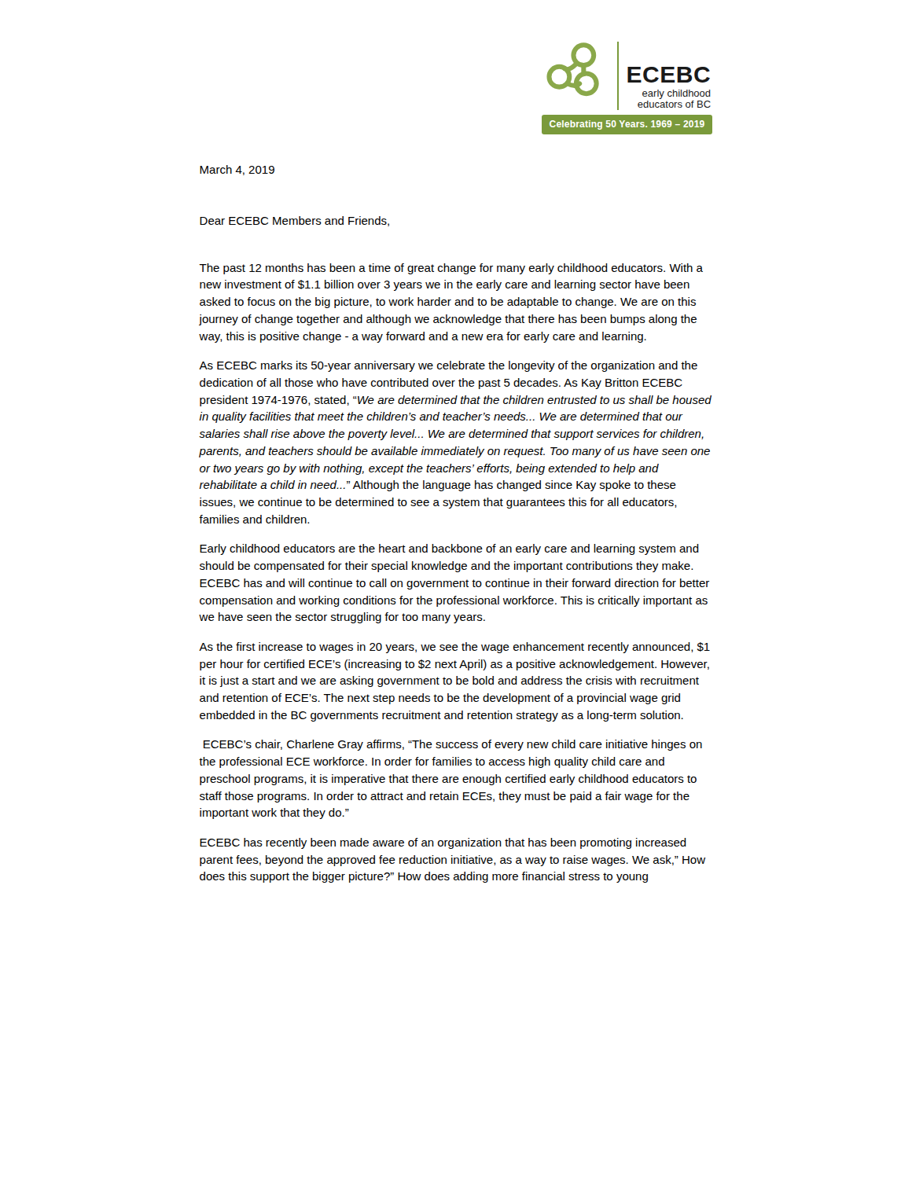ECEBC
early childhood
educators of BC
Celebrating 50 Years. 1969 – 2019
March 4, 2019
Dear ECEBC Members and Friends,
The past 12 months has been a time of great change for many early childhood educators. With a new investment of $1.1 billion over 3 years we in the early care and learning sector have been asked to focus on the big picture, to work harder and to be adaptable to change. We are on this journey of change together and although we acknowledge that there has been bumps along the way, this is positive change - a way forward and a new era for early care and learning.
As ECEBC marks its 50-year anniversary we celebrate the longevity of the organization and the dedication of all those who have contributed over the past 5 decades. As Kay Britton ECEBC president 1974-1976, stated, “We are determined that the children entrusted to us shall be housed in quality facilities that meet the children’s and teacher’s needs... We are determined that our salaries shall rise above the poverty level... We are determined that support services for children, parents, and teachers should be available immediately on request. Too many of us have seen one or two years go by with nothing, except the teachers’ efforts, being extended to help and rehabilitate a child in need...” Although the language has changed since Kay spoke to these issues, we continue to be determined to see a system that guarantees this for all educators, families and children.
Early childhood educators are the heart and backbone of an early care and learning system and should be compensated for their special knowledge and the important contributions they make. ECEBC has and will continue to call on government to continue in their forward direction for better compensation and working conditions for the professional workforce. This is critically important as we have seen the sector struggling for too many years.
As the first increase to wages in 20 years, we see the wage enhancement recently announced, $1 per hour for certified ECE’s (increasing to $2 next April) as a positive acknowledgement. However, it is just a start and we are asking government to be bold and address the crisis with recruitment and retention of ECE’s. The next step needs to be the development of a provincial wage grid embedded in the BC governments recruitment and retention strategy as a long-term solution.
ECEBC’s chair, Charlene Gray affirms, “The success of every new child care initiative hinges on the professional ECE workforce. In order for families to access high quality child care and preschool programs, it is imperative that there are enough certified early childhood educators to staff those programs. In order to attract and retain ECEs, they must be paid a fair wage for the important work that they do.”
ECEBC has recently been made aware of an organization that has been promoting increased parent fees, beyond the approved fee reduction initiative, as a way to raise wages. We ask,” How does this support the bigger picture?” How does adding more financial stress to young